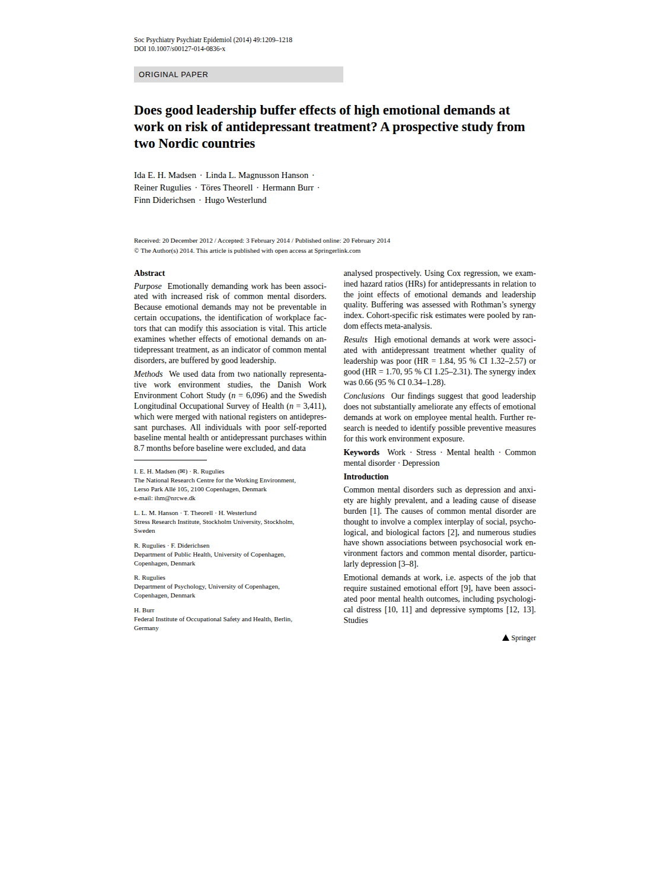Soc Psychiatry Psychiatr Epidemiol (2014) 49:1209–1218
DOI 10.1007/s00127-014-0836-x
ORIGINAL PAPER
Does good leadership buffer effects of high emotional demands at work on risk of antidepressant treatment? A prospective study from two Nordic countries
Ida E. H. Madsen · Linda L. Magnusson Hanson ·
Reiner Rugulies · Töres Theorell · Hermann Burr ·
Finn Diderichsen · Hugo Westerlund
Received: 20 December 2012 / Accepted: 3 February 2014 / Published online: 20 February 2014
© The Author(s) 2014. This article is published with open access at Springerlink.com
Abstract
Purpose Emotionally demanding work has been associated with increased risk of common mental disorders. Because emotional demands may not be preventable in certain occupations, the identification of workplace factors that can modify this association is vital. This article examines whether effects of emotional demands on antidepressant treatment, as an indicator of common mental disorders, are buffered by good leadership.
Methods We used data from two nationally representative work environment studies, the Danish Work Environment Cohort Study (n = 6,096) and the Swedish Longitudinal Occupational Survey of Health (n = 3,411), which were merged with national registers on antidepressant purchases. All individuals with poor self-reported baseline mental health or antidepressant purchases within 8.7 months before baseline were excluded, and data
I. E. H. Madsen (✉) · R. Rugulies
The National Research Centre for the Working Environment,
Lerso Park Allé 105, 2100 Copenhagen, Denmark
e-mail: ihm@nrcwe.dk
L. L. M. Hanson · T. Theorell · H. Westerlund
Stress Research Institute, Stockholm University, Stockholm,
Sweden
R. Rugulies · F. Diderichsen
Department of Public Health, University of Copenhagen,
Copenhagen, Denmark
R. Rugulies
Department of Psychology, University of Copenhagen,
Copenhagen, Denmark
H. Burr
Federal Institute of Occupational Safety and Health, Berlin,
Germany
analysed prospectively. Using Cox regression, we examined hazard ratios (HRs) for antidepressants in relation to the joint effects of emotional demands and leadership quality. Buffering was assessed with Rothman’s synergy index. Cohort-specific risk estimates were pooled by random effects meta-analysis.
Results High emotional demands at work were associated with antidepressant treatment whether quality of leadership was poor (HR = 1.84, 95 % CI 1.32–2.57) or good (HR = 1.70, 95 % CI 1.25–2.31). The synergy index was 0.66 (95 % CI 0.34–1.28).
Conclusions Our findings suggest that good leadership does not substantially ameliorate any effects of emotional demands at work on employee mental health. Further research is needed to identify possible preventive measures for this work environment exposure.
Keywords Work · Stress · Mental health · Common mental disorder · Depression
Introduction
Common mental disorders such as depression and anxiety are highly prevalent, and a leading cause of disease burden [1]. The causes of common mental disorder are thought to involve a complex interplay of social, psychological, and biological factors [2], and numerous studies have shown associations between psychosocial work environment factors and common mental disorder, particularly depression [3–8].
Emotional demands at work, i.e. aspects of the job that require sustained emotional effort [9], have been associated poor mental health outcomes, including psychological distress [10, 11] and depressive symptoms [12, 13]. Studies
Springer